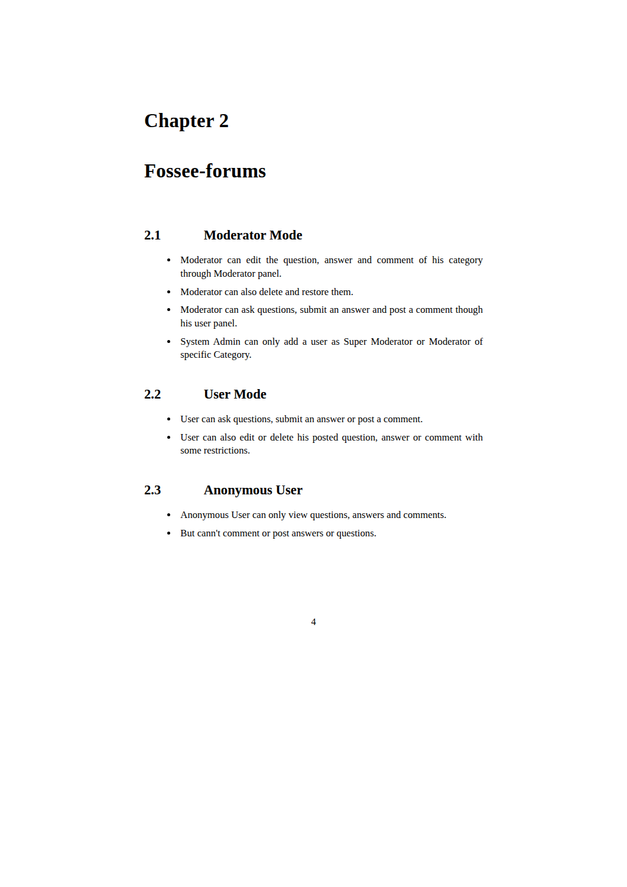Chapter 2
Fossee-forums
2.1 Moderator Mode
Moderator can edit the question, answer and comment of his category through Moderator panel.
Moderator can also delete and restore them.
Moderator can ask questions, submit an answer and post a comment though his user panel.
System Admin can only add a user as Super Moderator or Moderator of specific Category.
2.2 User Mode
User can ask questions, submit an answer or post a comment.
User can also edit or delete his posted question, answer or comment with some restrictions.
2.3 Anonymous User
Anonymous User can only view questions, answers and comments.
But cann't comment or post answers or questions.
4